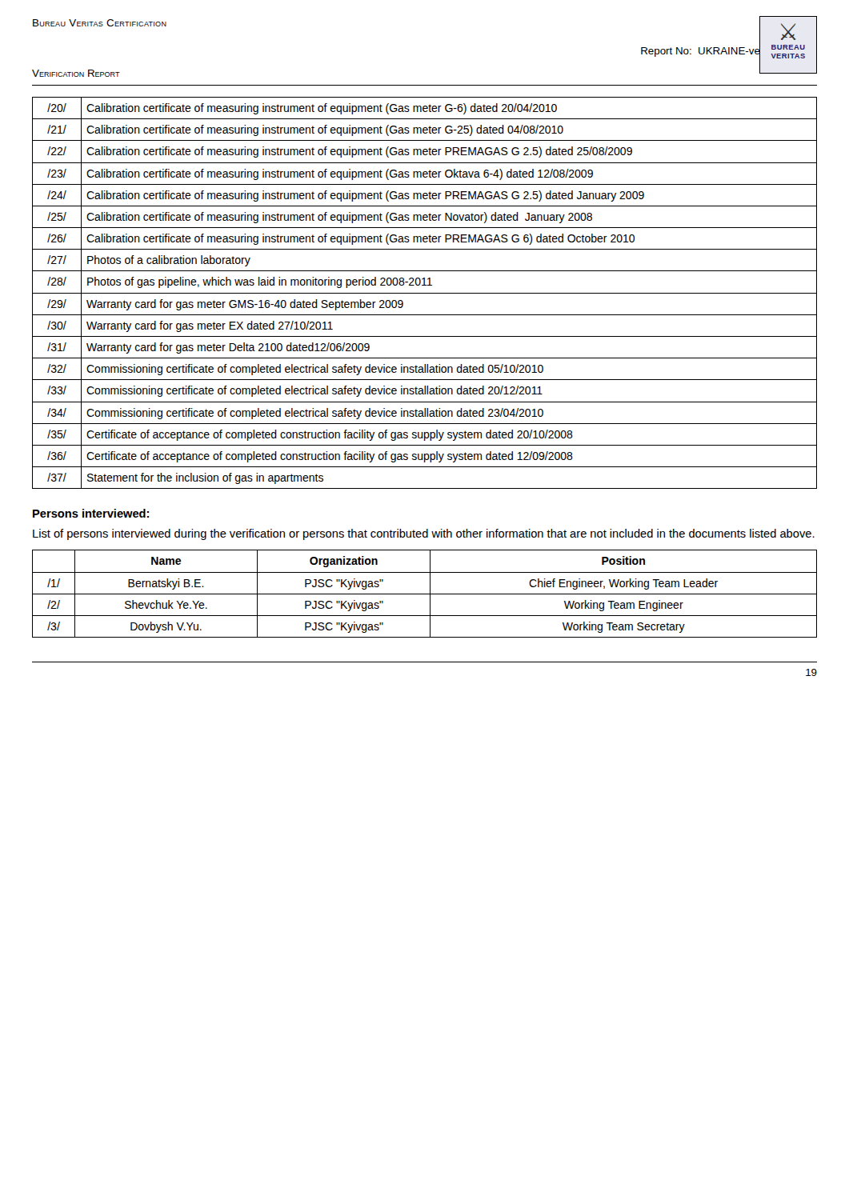Bureau Veritas Certification
Report No: UKRAINE-ver/0616/2012
⚔
BUREAU
VERITAS
Verification Report
| /20/ | Calibration certificate of measuring instrument of equipment (Gas meter G-6) dated 20/04/2010 |
| /21/ | Calibration certificate of measuring instrument of equipment (Gas meter G-25) dated 04/08/2010 |
| /22/ | Calibration certificate of measuring instrument of equipment (Gas meter PREMAGAS G 2.5) dated 25/08/2009 |
| /23/ | Calibration certificate of measuring instrument of equipment (Gas meter Oktava 6-4) dated 12/08/2009 |
| /24/ | Calibration certificate of measuring instrument of equipment (Gas meter PREMAGAS G 2.5) dated January 2009 |
| /25/ | Calibration certificate of measuring instrument of equipment (Gas meter Novator) dated January 2008 |
| /26/ | Calibration certificate of measuring instrument of equipment (Gas meter PREMAGAS G 6) dated October 2010 |
| /27/ | Photos of a calibration laboratory |
| /28/ | Photos of gas pipeline, which was laid in monitoring period 2008-2011 |
| /29/ | Warranty card for gas meter GMS-16-40 dated September 2009 |
| /30/ | Warranty card for gas meter EX dated 27/10/2011 |
| /31/ | Warranty card for gas meter Delta 2100 dated12/06/2009 |
| /32/ | Commissioning certificate of completed electrical safety device installation dated 05/10/2010 |
| /33/ | Commissioning certificate of completed electrical safety device installation dated 20/12/2011 |
| /34/ | Commissioning certificate of completed electrical safety device installation dated 23/04/2010 |
| /35/ | Certificate of acceptance of completed construction facility of gas supply system dated 20/10/2008 |
| /36/ | Certificate of acceptance of completed construction facility of gas supply system dated 12/09/2008 |
| /37/ | Statement for the inclusion of gas in apartments |
Persons interviewed:
List of persons interviewed during the verification or persons that contributed with other information that are not included in the documents listed above.
| | Name | Organization | Position |
| --- | --- | --- | --- |
| /1/ | Bernatskyi B.E. | PJSC "Kyivgas" | Chief Engineer, Working Team Leader |
| /2/ | Shevchuk Ye.Ye. | PJSC "Kyivgas" | Working Team Engineer |
| /3/ | Dovbysh V.Yu. | PJSC "Kyivgas" | Working Team Secretary |
19